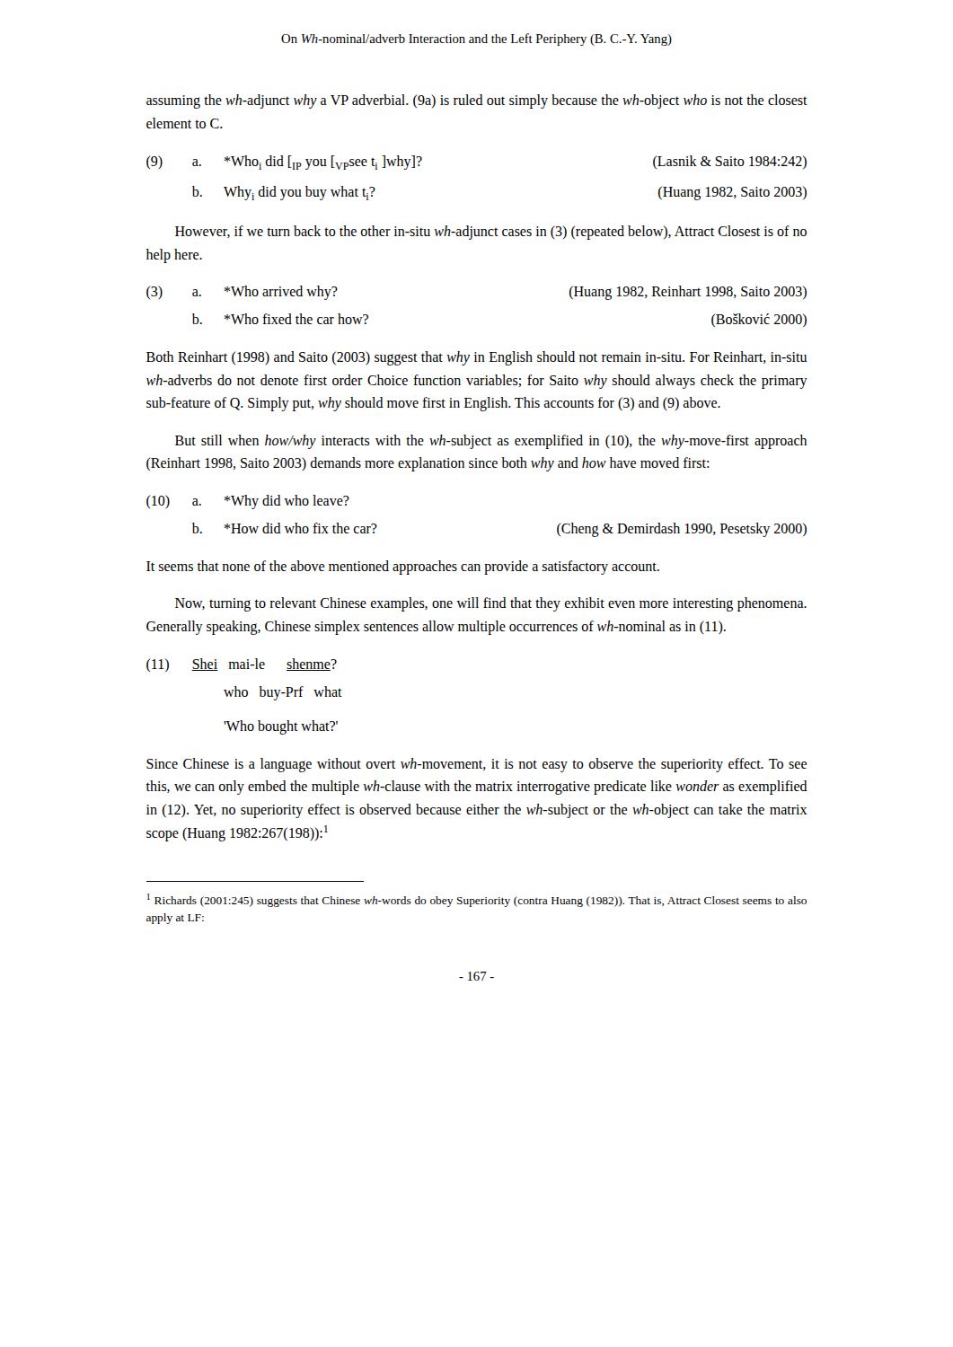On Wh-nominal/adverb Interaction and the Left Periphery (B. C.-Y. Yang)
assuming the wh-adjunct why a VP adverbial. (9a) is ruled out simply because the wh-object who is not the closest element to C.
(9) a. *Whoi did [IP you [VPsee ti ]why]? (Lasnik & Saito 1984:242)
b. Whyi did you buy what ti? (Huang 1982, Saito 2003)
However, if we turn back to the other in-situ wh-adjunct cases in (3) (repeated below), Attract Closest is of no help here.
(3) a. *Who arrived why? (Huang 1982, Reinhart 1998, Saito 2003)
b. *Who fixed the car how? (Bošković 2000)
Both Reinhart (1998) and Saito (2003) suggest that why in English should not remain in-situ. For Reinhart, in-situ wh-adverbs do not denote first order Choice function variables; for Saito why should always check the primary sub-feature of Q. Simply put, why should move first in English. This accounts for (3) and (9) above.
But still when how/why interacts with the wh-subject as exemplified in (10), the why-move-first approach (Reinhart 1998, Saito 2003) demands more explanation since both why and how have moved first:
(10) a. *Why did who leave?
b. *How did who fix the car? (Cheng & Demirdash 1990, Pesetsky 2000)
It seems that none of the above mentioned approaches can provide a satisfactory account.
Now, turning to relevant Chinese examples, one will find that they exhibit even more interesting phenomena. Generally speaking, Chinese simplex sentences allow multiple occurrences of wh-nominal as in (11).
(11) Shei mai-le shenme?
who buy-Prf what
'Who bought what?'
Since Chinese is a language without overt wh-movement, it is not easy to observe the superiority effect. To see this, we can only embed the multiple wh-clause with the matrix interrogative predicate like wonder as exemplified in (12). Yet, no superiority effect is observed because either the wh-subject or the wh-object can take the matrix scope (Huang 1982:267(198)):1
1 Richards (2001:245) suggests that Chinese wh-words do obey Superiority (contra Huang (1982)). That is, Attract Closest seems to also apply at LF:
- 167 -